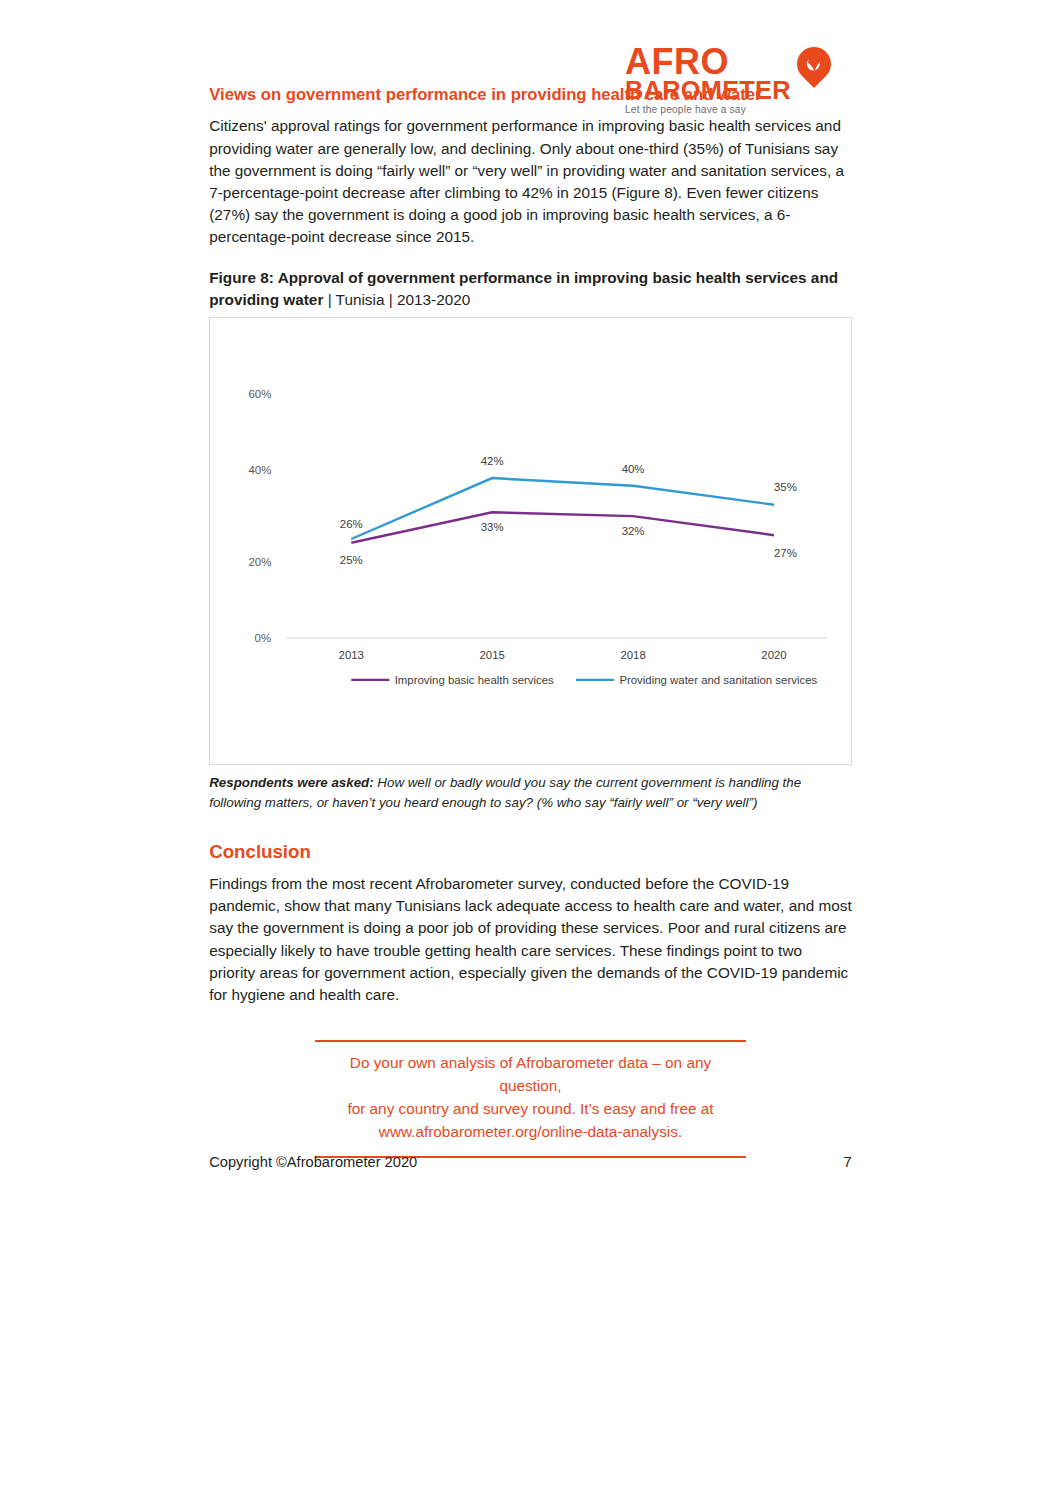AFRO BAROMETER Let the people have a say
Views on government performance in providing health care and water
Citizens' approval ratings for government performance in improving basic health services and providing water are generally low, and declining. Only about one-third (35%) of Tunisians say the government is doing “fairly well” or “very well” in providing water and sanitation services, a 7-percentage-point decrease after climbing to 42% in 2015 (Figure 8). Even fewer citizens (27%) say the government is doing a good job in improving basic health services, a 6-percentage-point decrease since 2015.
Figure 8: Approval of government performance in improving basic health services and providing water | Tunisia | 2013-2020
60% 40% 20% 0% 2013 2015 2018 2020 26% 42% 40% 35% 25% 33% 32% 27% Improving basic health services Providing water and sanitation services
Respondents were asked: How well or badly would you say the current government is handling the following matters, or haven’t you heard enough to say? (% who say “fairly well” or “very well”)
Conclusion
Findings from the most recent Afrobarometer survey, conducted before the COVID-19 pandemic, show that many Tunisians lack adequate access to health care and water, and most say the government is doing a poor job of providing these services. Poor and rural citizens are especially likely to have trouble getting health care services. These findings point to two priority areas for government action, especially given the demands of the COVID-19 pandemic for hygiene and health care.
Do your own analysis of Afrobarometer data – on any question,
for any country and survey round. It’s easy and free at
www.afrobarometer.org/online-data-analysis.
Copyright ©Afrobarometer 2020 7